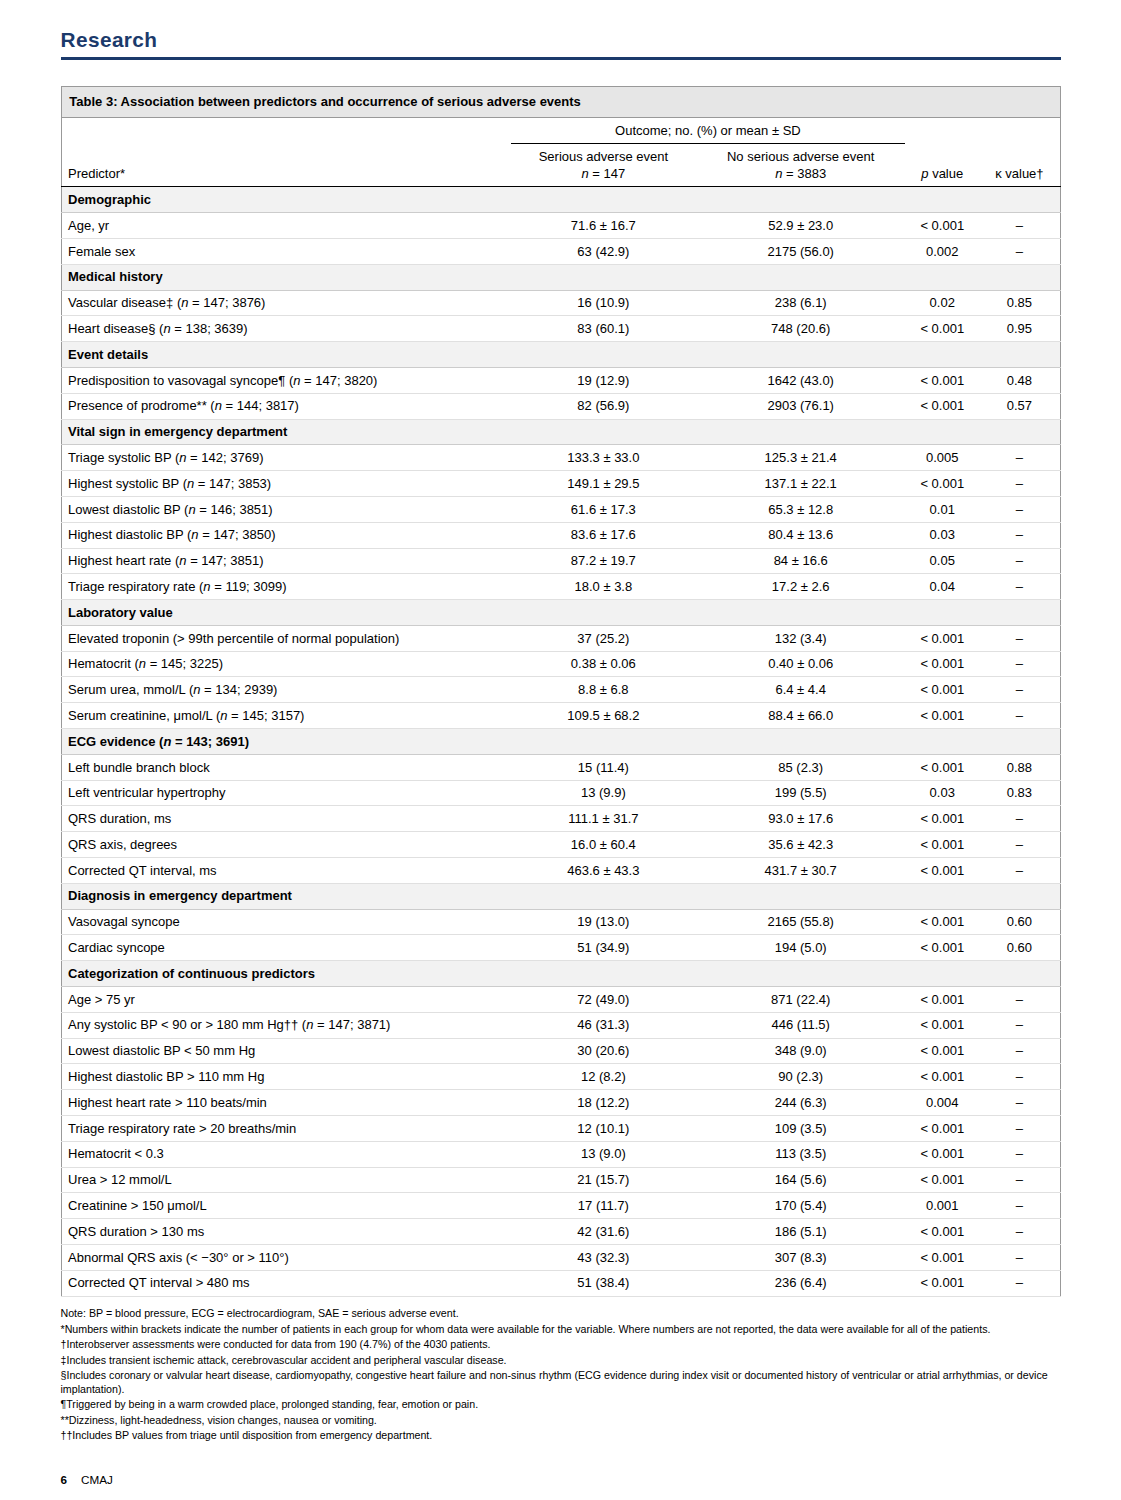Research
Table 3: Association between predictors and occurrence of serious adverse events
| Predictor* | Outcome; no. (%) or mean ± SD | p value | κ value† |
| --- | --- | --- | --- |
| Serious adverse event n = 147 | No serious adverse event n = 3883 |
| Demographic |
| Age, yr | 71.6 ± 16.7 | 52.9 ± 23.0 | < 0.001 | – |
| Female sex | 63 (42.9) | 2175 (56.0) | 0.002 | – |
| Medical history |
| Vascular disease‡ ( n = 147; 3876) | 16 (10.9) | 238 (6.1) | 0.02 | 0.85 |
| Heart disease§ ( n = 138; 3639) | 83 (60.1) | 748 (20.6) | < 0.001 | 0.95 |
| Event details |
| Predisposition to vasovagal syncope¶ ( n = 147; 3820) | 19 (12.9) | 1642 (43.0) | < 0.001 | 0.48 |
| Presence of prodrome** ( n = 144; 3817) | 82 (56.9) | 2903 (76.1) | < 0.001 | 0.57 |
| Vital sign in emergency department |
| Triage systolic BP ( n = 142; 3769) | 133.3 ± 33.0 | 125.3 ± 21.4 | 0.005 | – |
| Highest systolic BP ( n = 147; 3853) | 149.1 ± 29.5 | 137.1 ± 22.1 | < 0.001 | – |
| Lowest diastolic BP ( n = 146; 3851) | 61.6 ± 17.3 | 65.3 ± 12.8 | 0.01 | – |
| Highest diastolic BP ( n = 147; 3850) | 83.6 ± 17.6 | 80.4 ± 13.6 | 0.03 | – |
| Highest heart rate ( n = 147; 3851) | 87.2 ± 19.7 | 84 ± 16.6 | 0.05 | – |
| Triage respiratory rate ( n = 119; 3099) | 18.0 ± 3.8 | 17.2 ± 2.6 | 0.04 | – |
| Laboratory value |
| Elevated troponin (> 99th percentile of normal population) | 37 (25.2) | 132 (3.4) | < 0.001 | – |
| Hematocrit ( n = 145; 3225) | 0.38 ± 0.06 | 0.40 ± 0.06 | < 0.001 | – |
| Serum urea, mmol/L ( n = 134; 2939) | 8.8 ± 6.8 | 6.4 ± 4.4 | < 0.001 | – |
| Serum creatinine, μmol/L ( n = 145; 3157) | 109.5 ± 68.2 | 88.4 ± 66.0 | < 0.001 | – |
| ECG evidence ( n = 143; 3691) |
| Left bundle branch block | 15 (11.4) | 85 (2.3) | < 0.001 | 0.88 |
| Left ventricular hypertrophy | 13 (9.9) | 199 (5.5) | 0.03 | 0.83 |
| QRS duration, ms | 111.1 ± 31.7 | 93.0 ± 17.6 | < 0.001 | – |
| QRS axis, degrees | 16.0 ± 60.4 | 35.6 ± 42.3 | < 0.001 | – |
| Corrected QT interval, ms | 463.6 ± 43.3 | 431.7 ± 30.7 | < 0.001 | – |
| Diagnosis in emergency department |
| Vasovagal syncope | 19 (13.0) | 2165 (55.8) | < 0.001 | 0.60 |
| Cardiac syncope | 51 (34.9) | 194 (5.0) | < 0.001 | 0.60 |
| Categorization of continuous predictors |
| Age > 75 yr | 72 (49.0) | 871 (22.4) | < 0.001 | – |
| Any systolic BP < 90 or > 180 mm Hg†† ( n = 147; 3871) | 46 (31.3) | 446 (11.5) | < 0.001 | – |
| Lowest diastolic BP < 50 mm Hg | 30 (20.6) | 348 (9.0) | < 0.001 | – |
| Highest diastolic BP > 110 mm Hg | 12 (8.2) | 90 (2.3) | < 0.001 | – |
| Highest heart rate > 110 beats/min | 18 (12.2) | 244 (6.3) | 0.004 | – |
| Triage respiratory rate > 20 breaths/min | 12 (10.1) | 109 (3.5) | < 0.001 | – |
| Hematocrit < 0.3 | 13 (9.0) | 113 (3.5) | < 0.001 | – |
| Urea > 12 mmol/L | 21 (15.7) | 164 (5.6) | < 0.001 | – |
| Creatinine > 150 μmol/L | 17 (11.7) | 170 (5.4) | 0.001 | – |
| QRS duration > 130 ms | 42 (31.6) | 186 (5.1) | < 0.001 | – |
| Abnormal QRS axis (< −30° or > 110°) | 43 (32.3) | 307 (8.3) | < 0.001 | – |
| Corrected QT interval > 480 ms | 51 (38.4) | 236 (6.4) | < 0.001 | – |
Note: BP = blood pressure, ECG = electrocardiogram, SAE = serious adverse event.
*Numbers within brackets indicate the number of patients in each group for whom data were available for the variable. Where numbers are not reported, the data were available for all of the patients.
†Interobserver assessments were conducted for data from 190 (4.7%) of the 4030 patients.
‡Includes transient ischemic attack, cerebrovascular accident and peripheral vascular disease.
§Includes coronary or valvular heart disease, cardiomyopathy, congestive heart failure and non-sinus rhythm (ECG evidence during index visit or documented history of ventricular or atrial arrhythmias, or device implantation).
¶Triggered by being in a warm crowded place, prolonged standing, fear, emotion or pain.
**Dizziness, light-headedness, vision changes, nausea or vomiting.
††Includes BP values from triage until disposition from emergency department.
6 CMAJ